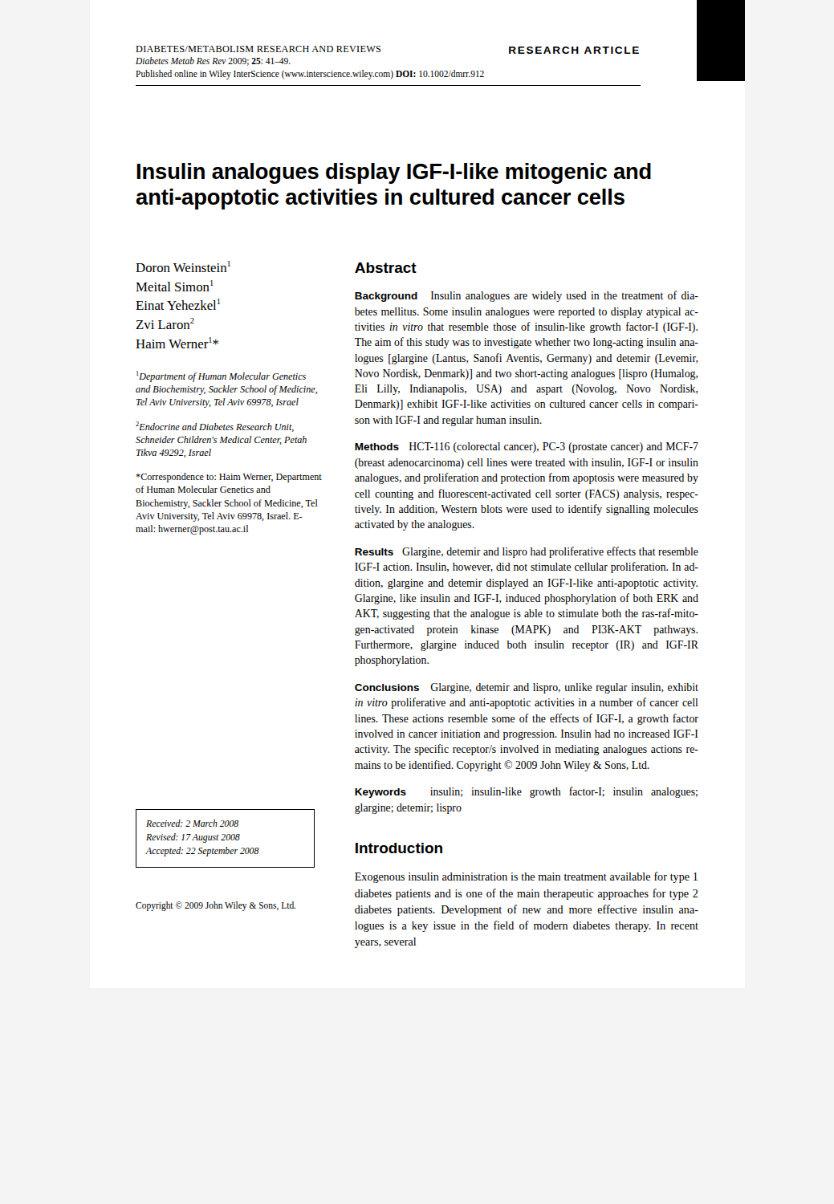DIABETES/METABOLISM RESEARCH AND REVIEWS
Diabetes Metab Res Rev 2009; 25: 41–49.
Published online in Wiley InterScience (www.interscience.wiley.com) DOI: 10.1002/dmrr.912
RESEARCH ARTICLE
Insulin analogues display IGF-I-like mitogenic and anti-apoptotic activities in cultured cancer cells
Doron Weinstein1
Meital Simon1
Einat Yehezkel1
Zvi Laron2
Haim Werner1*
1Department of Human Molecular Genetics and Biochemistry, Sackler School of Medicine, Tel Aviv University, Tel Aviv 69978, Israel
2Endocrine and Diabetes Research Unit, Schneider Children's Medical Center, Petah Tikva 49292, Israel
*Correspondence to: Haim Werner, Department of Human Molecular Genetics and Biochemistry, Sackler School of Medicine, Tel Aviv University, Tel Aviv 69978, Israel. E-mail: hwerner@post.tau.ac.il
Received: 2 March 2008
Revised: 17 August 2008
Accepted: 22 September 2008
Copyright © 2009 John Wiley & Sons, Ltd.
Abstract
Background Insulin analogues are widely used in the treatment of diabetes mellitus. Some insulin analogues were reported to display atypical activities in vitro that resemble those of insulin-like growth factor-I (IGF-I). The aim of this study was to investigate whether two long-acting insulin analogues [glargine (Lantus, Sanofi Aventis, Germany) and detemir (Levemir, Novo Nordisk, Denmark)] and two short-acting analogues [lispro (Humalog, Eli Lilly, Indianapolis, USA) and aspart (Novolog, Novo Nordisk, Denmark)] exhibit IGF-I-like activities on cultured cancer cells in comparison with IGF-I and regular human insulin.
Methods HCT-116 (colorectal cancer), PC-3 (prostate cancer) and MCF-7 (breast adenocarcinoma) cell lines were treated with insulin, IGF-I or insulin analogues, and proliferation and protection from apoptosis were measured by cell counting and fluorescent-activated cell sorter (FACS) analysis, respectively. In addition, Western blots were used to identify signalling molecules activated by the analogues.
Results Glargine, detemir and lispro had proliferative effects that resemble IGF-I action. Insulin, however, did not stimulate cellular proliferation. In addition, glargine and detemir displayed an IGF-I-like anti-apoptotic activity. Glargine, like insulin and IGF-I, induced phosphorylation of both ERK and AKT, suggesting that the analogue is able to stimulate both the ras-raf-mitogen-activated protein kinase (MAPK) and PI3K-AKT pathways. Furthermore, glargine induced both insulin receptor (IR) and IGF-IR phosphorylation.
Conclusions Glargine, detemir and lispro, unlike regular insulin, exhibit in vitro proliferative and anti-apoptotic activities in a number of cancer cell lines. These actions resemble some of the effects of IGF-I, a growth factor involved in cancer initiation and progression. Insulin had no increased IGF-I activity. The specific receptor/s involved in mediating analogues actions remains to be identified. Copyright © 2009 John Wiley & Sons, Ltd.
Keywords insulin; insulin-like growth factor-I; insulin analogues; glargine; detemir; lispro
Introduction
Exogenous insulin administration is the main treatment available for type 1 diabetes patients and is one of the main therapeutic approaches for type 2 diabetes patients. Development of new and more effective insulin analogues is a key issue in the field of modern diabetes therapy. In recent years, several